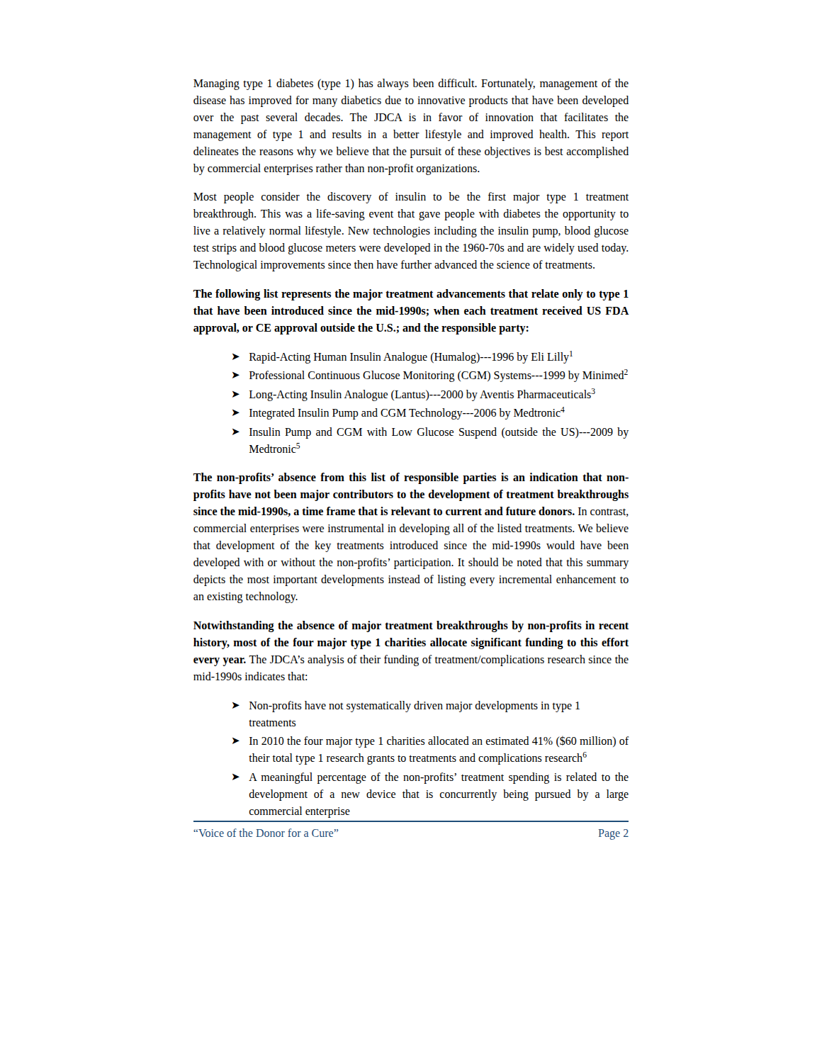Managing type 1 diabetes (type 1) has always been difficult. Fortunately, management of the disease has improved for many diabetics due to innovative products that have been developed over the past several decades. The JDCA is in favor of innovation that facilitates the management of type 1 and results in a better lifestyle and improved health. This report delineates the reasons why we believe that the pursuit of these objectives is best accomplished by commercial enterprises rather than non-profit organizations.
Most people consider the discovery of insulin to be the first major type 1 treatment breakthrough. This was a life-saving event that gave people with diabetes the opportunity to live a relatively normal lifestyle. New technologies including the insulin pump, blood glucose test strips and blood glucose meters were developed in the 1960-70s and are widely used today. Technological improvements since then have further advanced the science of treatments.
The following list represents the major treatment advancements that relate only to type 1 that have been introduced since the mid-1990s; when each treatment received US FDA approval, or CE approval outside the U.S.; and the responsible party:
Rapid-Acting Human Insulin Analogue (Humalog)---1996 by Eli Lilly1
Professional Continuous Glucose Monitoring (CGM) Systems---1999 by Minimed2
Long-Acting Insulin Analogue (Lantus)---2000 by Aventis Pharmaceuticals3
Integrated Insulin Pump and CGM Technology---2006 by Medtronic4
Insulin Pump and CGM with Low Glucose Suspend (outside the US)---2009 by Medtronic5
The non-profits’ absence from this list of responsible parties is an indication that non-profits have not been major contributors to the development of treatment breakthroughs since the mid-1990s, a time frame that is relevant to current and future donors. In contrast, commercial enterprises were instrumental in developing all of the listed treatments. We believe that development of the key treatments introduced since the mid-1990s would have been developed with or without the non-profits’ participation. It should be noted that this summary depicts the most important developments instead of listing every incremental enhancement to an existing technology.
Notwithstanding the absence of major treatment breakthroughs by non-profits in recent history, most of the four major type 1 charities allocate significant funding to this effort every year. The JDCA’s analysis of their funding of treatment/complications research since the mid-1990s indicates that:
Non-profits have not systematically driven major developments in type 1 treatments
In 2010 the four major type 1 charities allocated an estimated 41% ($60 million) of their total type 1 research grants to treatments and complications research6
A meaningful percentage of the non-profits’ treatment spending is related to the development of a new device that is concurrently being pursued by a large commercial enterprise
“Voice of the Donor for a Cure” Page 2